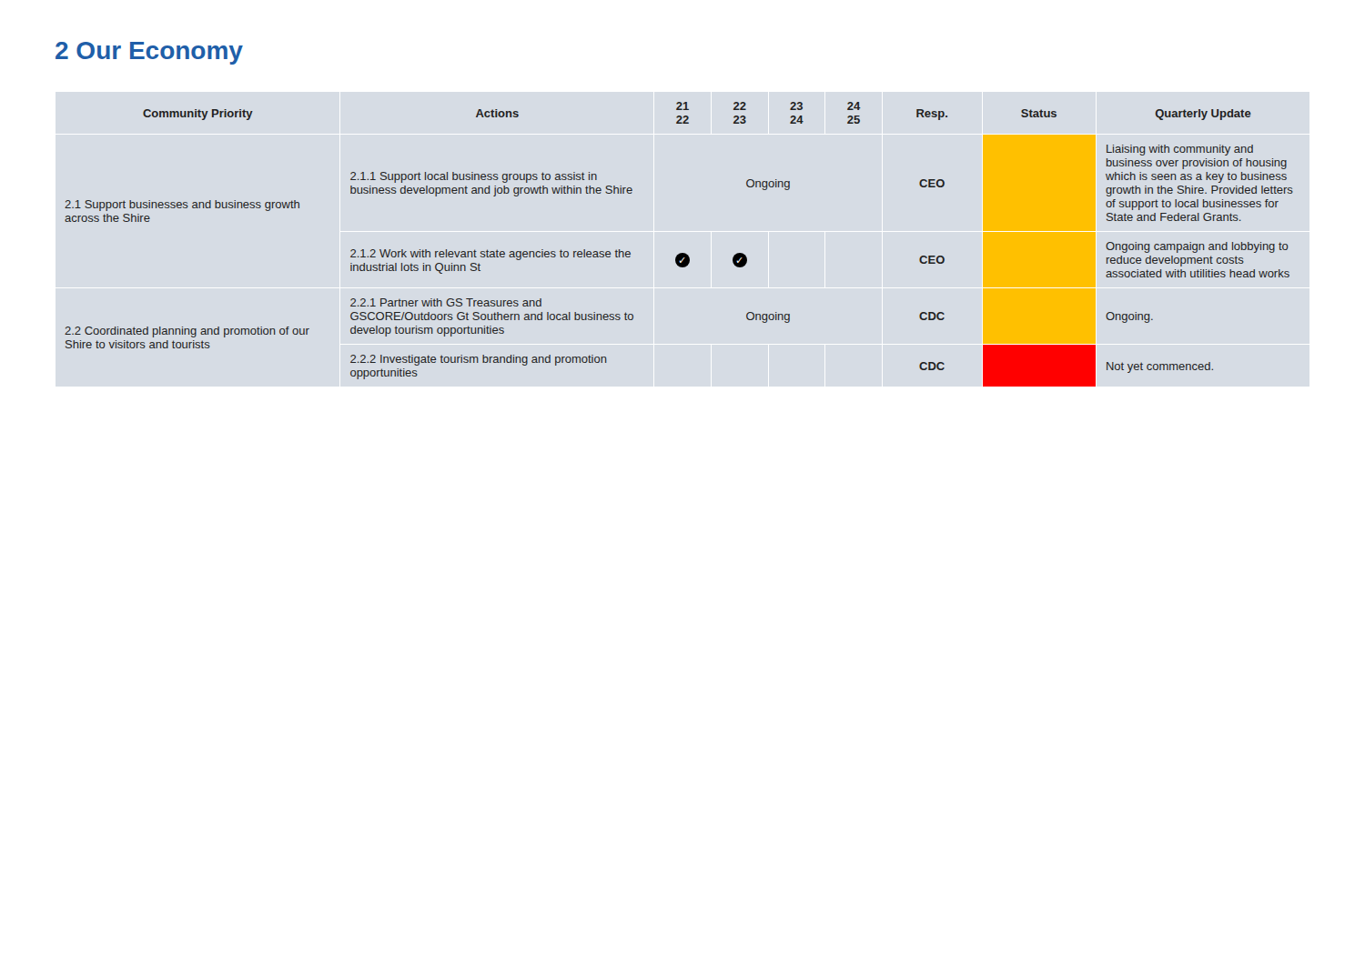2 Our Economy
| Community Priority | Actions | 21 22 | 22 23 | 23 24 | 24 25 | Resp. | Status | Quarterly Update |
| --- | --- | --- | --- | --- | --- | --- | --- | --- |
| 2.1 Support businesses and business growth across the Shire | 2.1.1 Support local business groups to assist in business development and job growth within the Shire | Ongoing | CEO | | Liaising with community and business over provision of housing which is seen as a key to business growth in the Shire. Provided letters of support to local businesses for State and Federal Grants. |
| 2.1.2 Work with relevant state agencies to release the industrial lots in Quinn St | ✓ | ✓ | | | CEO | | Ongoing campaign and lobbying to reduce development costs associated with utilities head works |
| 2.2 Coordinated planning and promotion of our Shire to visitors and tourists | 2.2.1 Partner with GS Treasures and GSCORE/Outdoors Gt Southern and local business to develop tourism opportunities | Ongoing | CDC | | Ongoing. |
| 2.2.2 Investigate tourism branding and promotion opportunities | | | | | CDC | | Not yet commenced. |